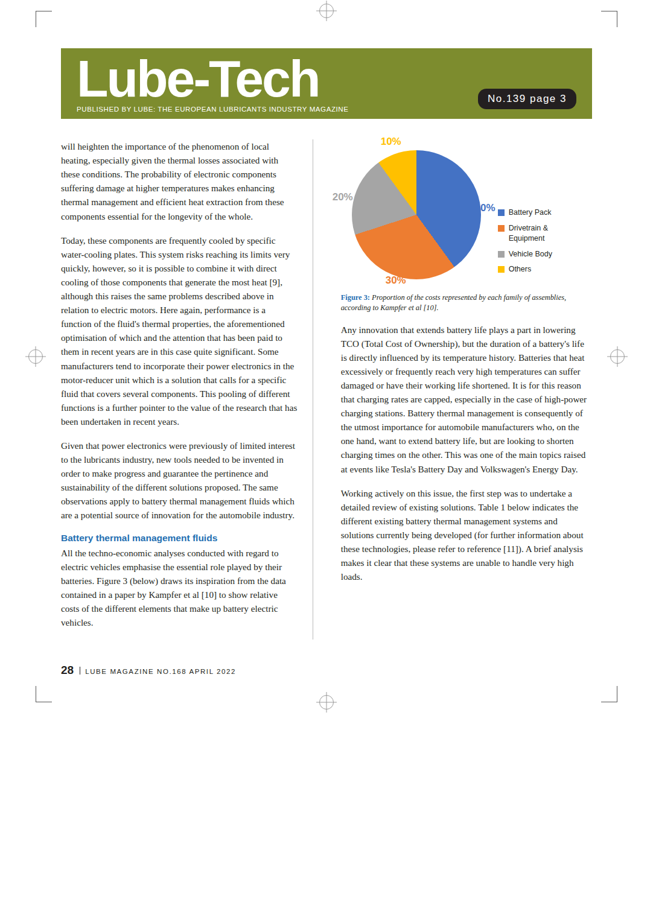Lube-Tech
Published by Lube: The European Lubricants Industry Magazine
No.139 page 3
will heighten the importance of the phenomenon of local heating, especially given the thermal losses associated with these conditions. The probability of electronic components suffering damage at higher temperatures makes enhancing thermal management and efficient heat extraction from these components essential for the longevity of the whole.
Today, these components are frequently cooled by specific water-cooling plates. This system risks reaching its limits very quickly, however, so it is possible to combine it with direct cooling of those components that generate the most heat [9], although this raises the same problems described above in relation to electric motors. Here again, performance is a function of the fluid's thermal properties, the aforementioned optimisation of which and the attention that has been paid to them in recent years are in this case quite significant. Some manufacturers tend to incorporate their power electronics in the motor-reducer unit which is a solution that calls for a specific fluid that covers several components. This pooling of different functions is a further pointer to the value of the research that has been undertaken in recent years.
Given that power electronics were previously of limited interest to the lubricants industry, new tools needed to be invented in order to make progress and guarantee the pertinence and sustainability of the different solutions proposed. The same observations apply to battery thermal management fluids which are a potential source of innovation for the automobile industry.
Battery thermal management fluids
All the techno-economic analyses conducted with regard to electric vehicles emphasise the essential role played by their batteries. Figure 3 (below) draws its inspiration from the data contained in a paper by Kampfer et al [10] to show relative costs of the different elements that make up battery electric vehicles.
10% 40% 20% 30%
Battery Pack
Drivetrain &
Equipment
Vehicle Body
Others
Figure 3: Proportion of the costs represented by each family of assemblies, according to Kampfer et al [10].
Any innovation that extends battery life plays a part in lowering TCO (Total Cost of Ownership), but the duration of a battery's life is directly influenced by its temperature history. Batteries that heat excessively or frequently reach very high temperatures can suffer damaged or have their working life shortened. It is for this reason that charging rates are capped, especially in the case of high-power charging stations. Battery thermal management is consequently of the utmost importance for automobile manufacturers who, on the one hand, want to extend battery life, but are looking to shorten charging times on the other. This was one of the main topics raised at events like Tesla's Battery Day and Volkswagen's Energy Day.
Working actively on this issue, the first step was to undertake a detailed review of existing solutions. Table 1 below indicates the different existing battery thermal management systems and solutions currently being developed (for further information about these technologies, please refer to reference [11]). A brief analysis makes it clear that these systems are unable to handle very high loads.
28 LUBE MAGAZINE NO.168 APRIL 2022